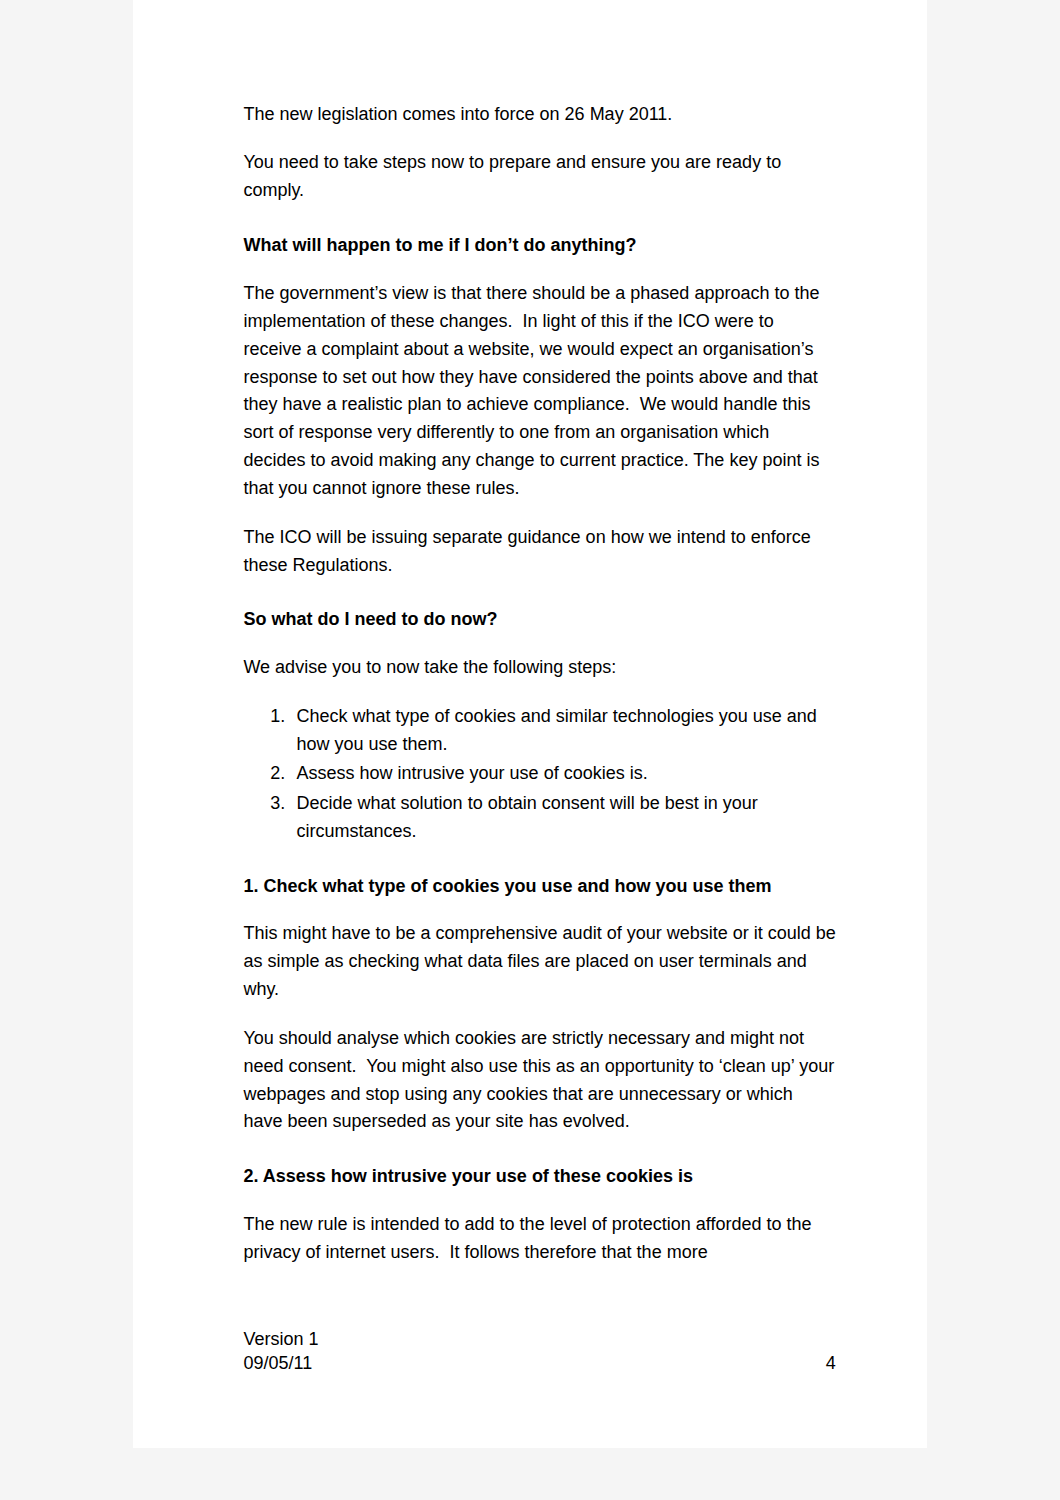The new legislation comes into force on 26 May 2011.
You need to take steps now to prepare and ensure you are ready to comply.
What will happen to me if I don’t do anything?
The government’s view is that there should be a phased approach to the implementation of these changes. In light of this if the ICO were to receive a complaint about a website, we would expect an organisation’s response to set out how they have considered the points above and that they have a realistic plan to achieve compliance. We would handle this sort of response very differently to one from an organisation which decides to avoid making any change to current practice. The key point is that you cannot ignore these rules.
The ICO will be issuing separate guidance on how we intend to enforce these Regulations.
So what do I need to do now?
We advise you to now take the following steps:
Check what type of cookies and similar technologies you use and how you use them.
Assess how intrusive your use of cookies is.
Decide what solution to obtain consent will be best in your circumstances.
1. Check what type of cookies you use and how you use them
This might have to be a comprehensive audit of your website or it could be as simple as checking what data files are placed on user terminals and why.
You should analyse which cookies are strictly necessary and might not need consent. You might also use this as an opportunity to ‘clean up’ your webpages and stop using any cookies that are unnecessary or which have been superseded as your site has evolved.
2. Assess how intrusive your use of these cookies is
The new rule is intended to add to the level of protection afforded to the privacy of internet users. It follows therefore that the more
Version 1
09/05/11
4